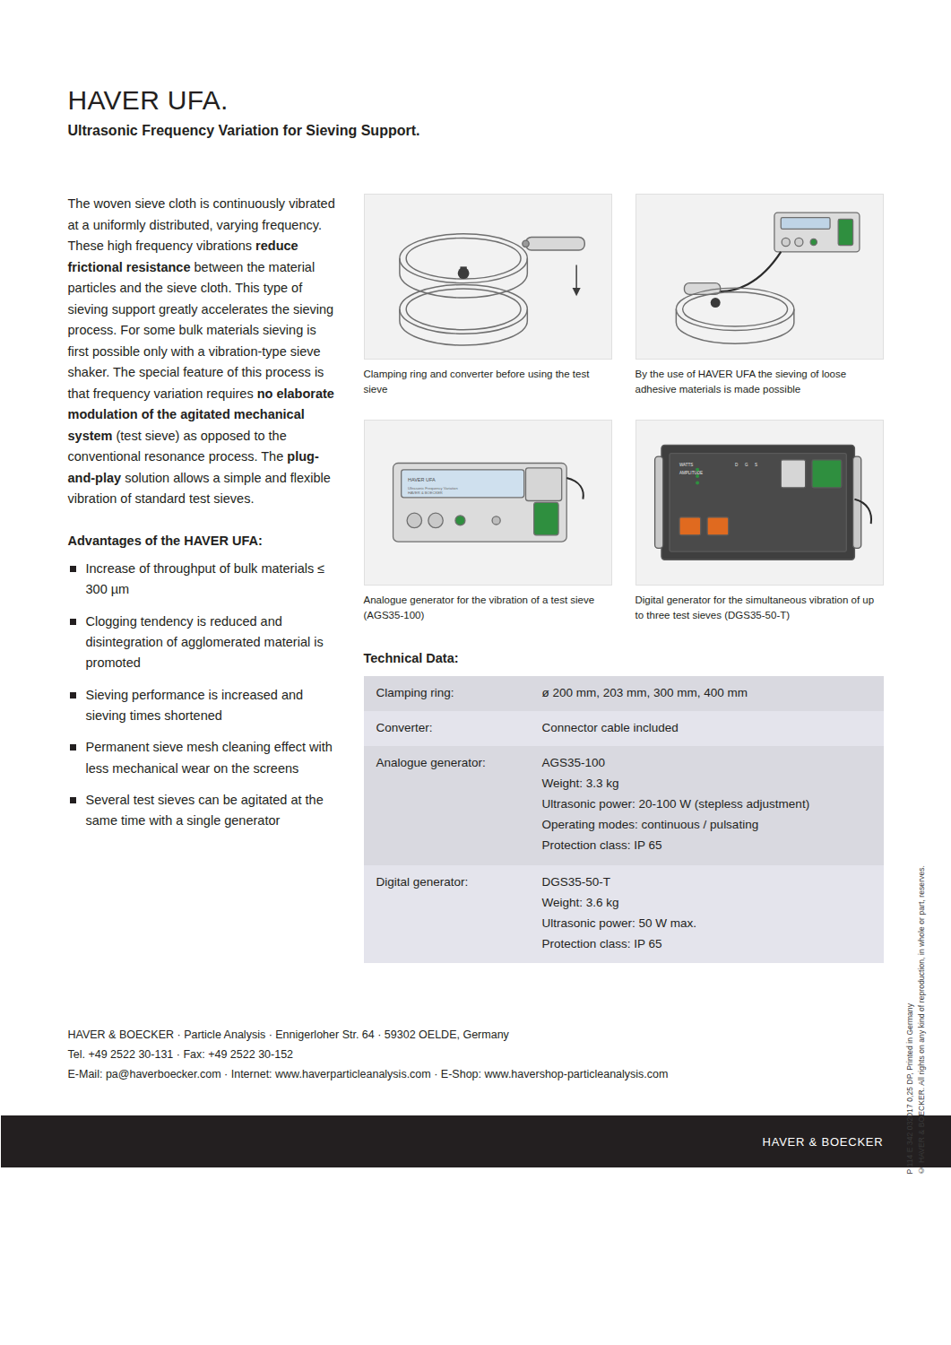HAVER UFA.
Ultrasonic Frequency Variation for Sieving Support.
The woven sieve cloth is continuously vibrated at a uniformly distributed, varying frequency. These high frequency vibrations reduce frictional resistance between the material particles and the sieve cloth. This type of sieving support greatly accelerates the sieving process. For some bulk materials sieving is first possible only with a vibration-type sieve shaker. The special feature of this process is that frequency variation requires no elaborate modulation of the agitated mechanical system (test sieve) as opposed to the conventional resonance process. The plug-and-play solution allows a simple and flexible vibration of standard test sieves.
Advantages of the HAVER UFA:
Increase of throughput of bulk materials ≤ 300 µm
Clogging tendency is reduced and disintegration of agglomerated material is promoted
Sieving performance is increased and sieving times shortened
Permanent sieve mesh cleaning effect with less mechanical wear on the screens
Several test sieves can be agitated at the same time with a single generator
Clamping ring and converter before using the test sieve
By the use of HAVER UFA the sieving of loose adhesive materials is made possible
HAVER UFA Ultrasonic Frequency Variation HAVER & BOECKER
Analogue generator for the vibration of a test sieve (AGS35-100)
WATTS AMPLITUDE D G S
Digital generator for the simultaneous vibration of up to three test sieves (DGS35-50-T)
Technical Data:
| Clamping ring: | ø 200 mm, 203 mm, 300 mm, 400 mm |
| Converter: | Connector cable included |
| Analogue generator: | AGS35-100 Weight: 3.3 kg Ultrasonic power: 20-100 W (stepless adjustment) Operating modes: continuous / pulsating Protection class: IP 65 |
| Digital generator: | DGS35-50-T Weight: 3.6 kg Ultrasonic power: 50 W max. Protection class: IP 65 |
P 114 E 342 032017 0,25 DP, Printed in Germany
© HAVER & BOECKER. All rights on any kind of reproduction, in whole or part, reserves.
HAVER & BOECKER · Particle Analysis · Ennigerloher Str. 64 · 59302 OELDE, Germany
Tel. +49 2522 30-131 · Fax: +49 2522 30-152
E-Mail: pa@haverboecker.com · Internet: www.haverparticleanalysis.com · E-Shop: www.havershop-particleanalysis.com
HAVER & BOECKER